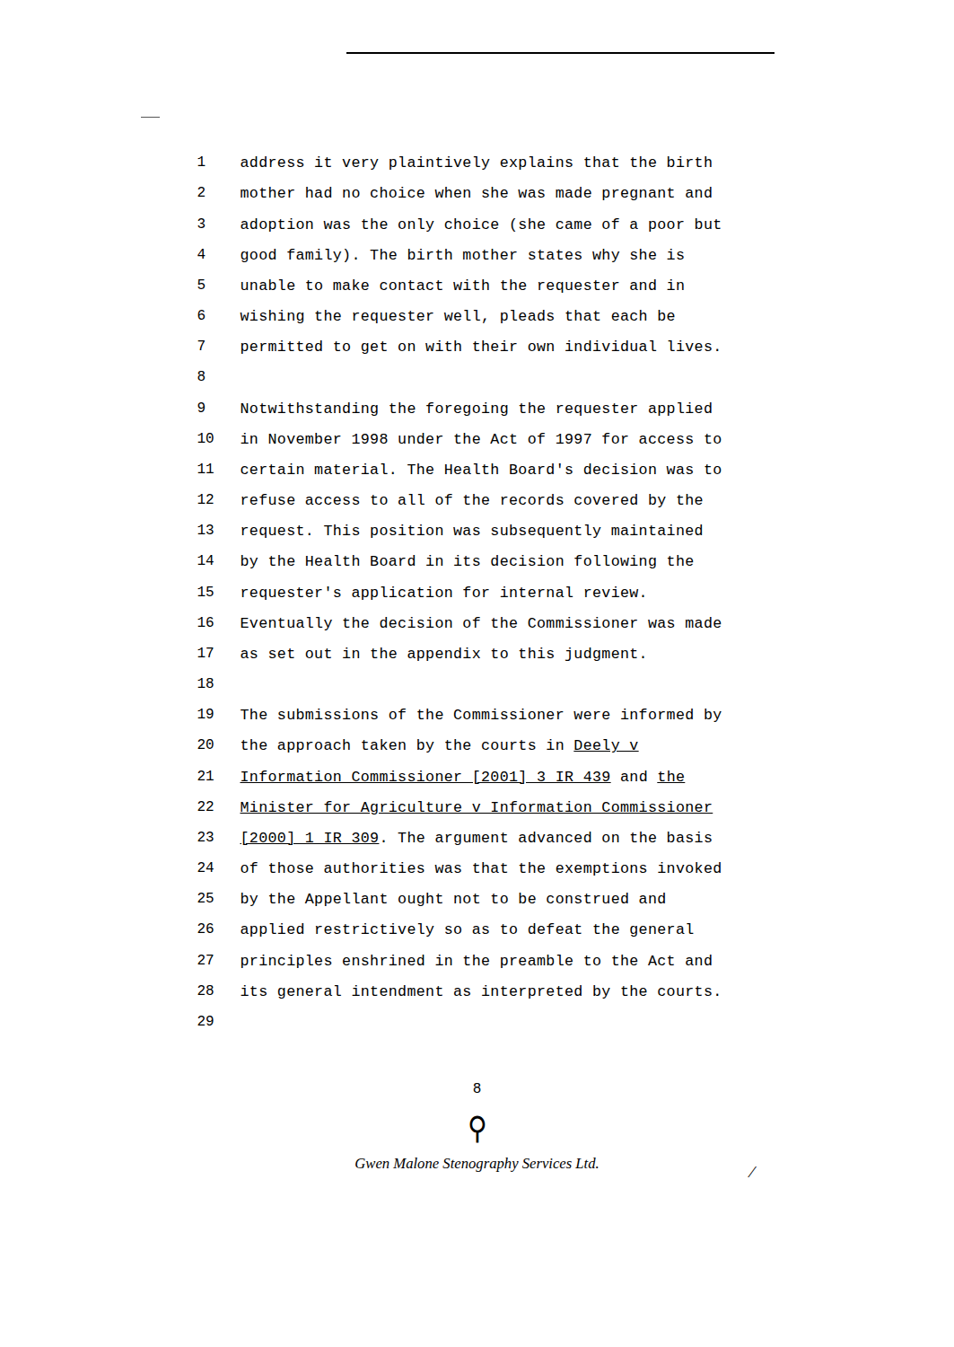| 1 | address it very plaintively explains that the birth |
| 2 | mother had no choice when she was made pregnant and |
| 3 | adoption was the only choice (she came of a poor but |
| 4 | good family). The birth mother states why she is |
| 5 | unable to make contact with the requester and in |
| 6 | wishing the requester well, pleads that each be |
| 7 | permitted to get on with their own individual lives. |
| 8 | |
| 9 | Notwithstanding the foregoing the requester applied |
| 10 | in November 1998 under the Act of 1997 for access to |
| 11 | certain material. The Health Board's decision was to |
| 12 | refuse access to all of the records covered by the |
| 13 | request. This position was subsequently maintained |
| 14 | by the Health Board in its decision following the |
| 15 | requester's application for internal review. |
| 16 | Eventually the decision of the Commissioner was made |
| 17 | as set out in the appendix to this judgment. |
| 18 | |
| 19 | The submissions of the Commissioner were informed by |
| 20 | the approach taken by the courts in Deely v |
| 21 | Information Commissioner [2001] 3 IR 439 and the |
| 22 | Minister for Agriculture v Information Commissioner |
| 23 | [2000] 1 IR 309 . The argument advanced on the basis |
| 24 | of those authorities was that the exemptions invoked |
| 25 | by the Appellant ought not to be construed and |
| 26 | applied restrictively so as to defeat the general |
| 27 | principles enshrined in the preamble to the Act and |
| 28 | its general intendment as interpreted by the courts. |
| 29 | |
8
⚲
Gwen Malone Stenography Services Ltd.
⁄